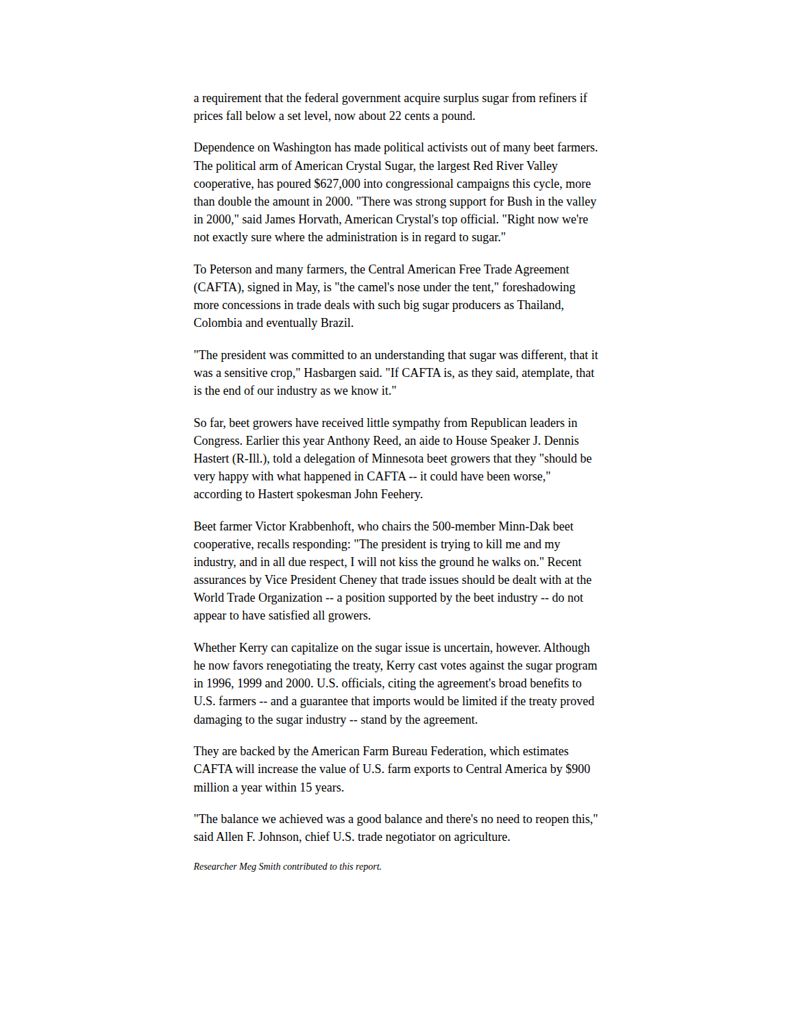a requirement that the federal government acquire surplus sugar from refiners if prices fall below a set level, now about 22 cents a pound.
Dependence on Washington has made political activists out of many beet farmers. The political arm of American Crystal Sugar, the largest Red River Valley cooperative, has poured $627,000 into congressional campaigns this cycle, more than double the amount in 2000. "There was strong support for Bush in the valley in 2000," said James Horvath, American Crystal's top official. "Right now we're not exactly sure where the administration is in regard to sugar."
To Peterson and many farmers, the Central American Free Trade Agreement (CAFTA), signed in May, is "the camel's nose under the tent," foreshadowing more concessions in trade deals with such big sugar producers as Thailand, Colombia and eventually Brazil.
"The president was committed to an understanding that sugar was different, that it was a sensitive crop," Hasbargen said. "If CAFTA is, as they said, atemplate, that is the end of our industry as we know it."
So far, beet growers have received little sympathy from Republican leaders in Congress. Earlier this year Anthony Reed, an aide to House Speaker J. Dennis Hastert (R-Ill.), told a delegation of Minnesota beet growers that they "should be very happy with what happened in CAFTA -- it could have been worse," according to Hastert spokesman John Feehery.
Beet farmer Victor Krabbenhoft, who chairs the 500-member Minn-Dak beet cooperative, recalls responding: "The president is trying to kill me and my industry, and in all due respect, I will not kiss the ground he walks on." Recent assurances by Vice President Cheney that trade issues should be dealt with at the World Trade Organization -- a position supported by the beet industry -- do not appear to have satisfied all growers.
Whether Kerry can capitalize on the sugar issue is uncertain, however. Although he now favors renegotiating the treaty, Kerry cast votes against the sugar program in 1996, 1999 and 2000. U.S. officials, citing the agreement's broad benefits to U.S. farmers -- and a guarantee that imports would be limited if the treaty proved damaging to the sugar industry -- stand by the agreement.
They are backed by the American Farm Bureau Federation, which estimates CAFTA will increase the value of U.S. farm exports to Central America by $900 million a year within 15 years.
"The balance we achieved was a good balance and there's no need to reopen this," said Allen F. Johnson, chief U.S. trade negotiator on agriculture.
Researcher Meg Smith contributed to this report.